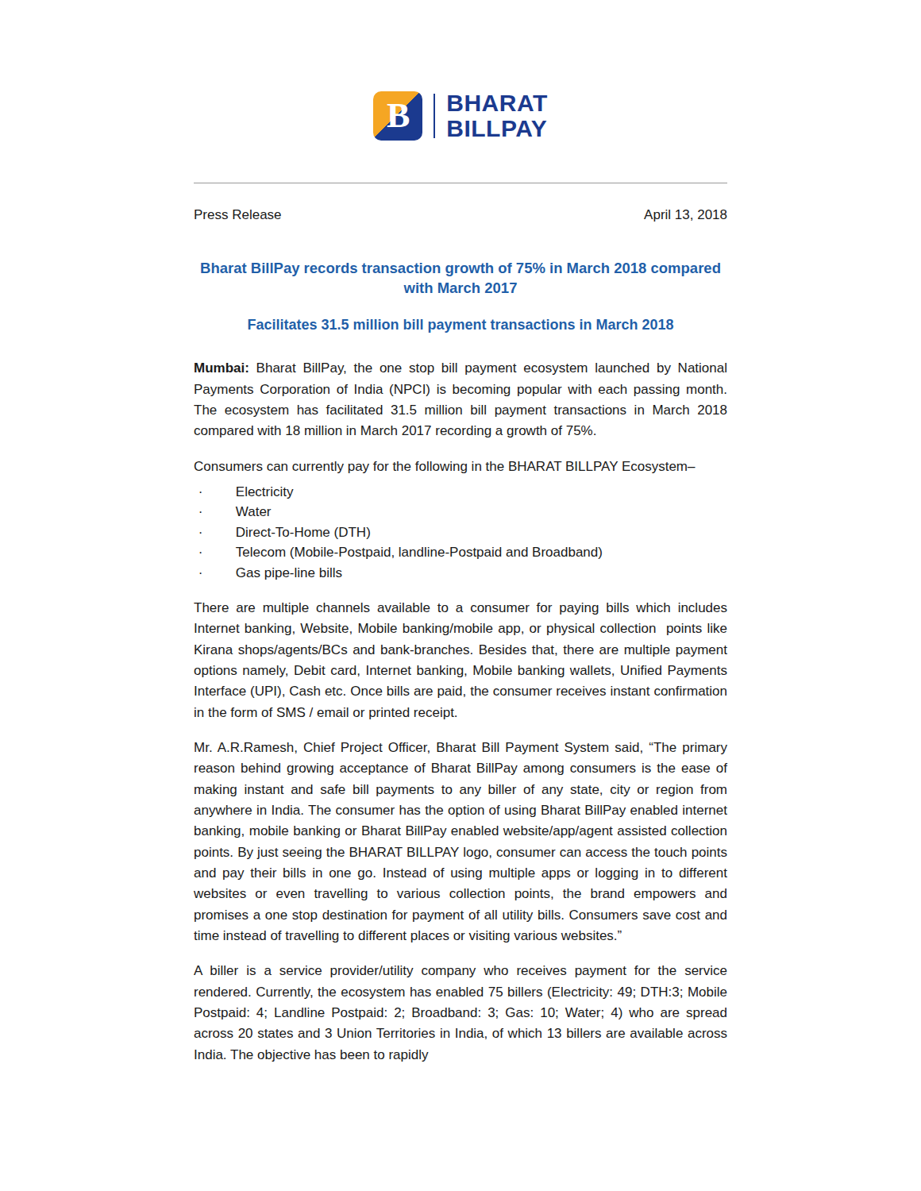B BHARATBILLPAY
Press Release
April 13, 2018
Bharat BillPay records transaction growth of 75% in March 2018 compared with March 2017
Facilitates 31.5 million bill payment transactions in March 2018
Mumbai: Bharat BillPay, the one stop bill payment ecosystem launched by National Payments Corporation of India (NPCI) is becoming popular with each passing month. The ecosystem has facilitated 31.5 million bill payment transactions in March 2018 compared with 18 million in March 2017 recording a growth of 75%.
Consumers can currently pay for the following in the BHARAT BILLPAY Ecosystem–
·Electricity
·Water
·Direct-To-Home (DTH)
·Telecom (Mobile-Postpaid, landline-Postpaid and Broadband)
·Gas pipe-line bills
There are multiple channels available to a consumer for paying bills which includes Internet banking, Website, Mobile banking/mobile app, or physical collection points like Kirana shops/agents/BCs and bank-branches. Besides that, there are multiple payment options namely, Debit card, Internet banking, Mobile banking wallets, Unified Payments Interface (UPI), Cash etc. Once bills are paid, the consumer receives instant confirmation in the form of SMS / email or printed receipt.
Mr. A.R.Ramesh, Chief Project Officer, Bharat Bill Payment System said, “The primary reason behind growing acceptance of Bharat BillPay among consumers is the ease of making instant and safe bill payments to any biller of any state, city or region from anywhere in India. The consumer has the option of using Bharat BillPay enabled internet banking, mobile banking or Bharat BillPay enabled website/app/agent assisted collection points. By just seeing the BHARAT BILLPAY logo, consumer can access the touch points and pay their bills in one go. Instead of using multiple apps or logging in to different websites or even travelling to various collection points, the brand empowers and promises a one stop destination for payment of all utility bills. Consumers save cost and time instead of travelling to different places or visiting various websites.”
A biller is a service provider/utility company who receives payment for the service rendered. Currently, the ecosystem has enabled 75 billers (Electricity: 49; DTH:3; Mobile Postpaid: 4; Landline Postpaid: 2; Broadband: 3; Gas: 10; Water; 4) who are spread across 20 states and 3 Union Territories in India, of which 13 billers are available across India. The objective has been to rapidly